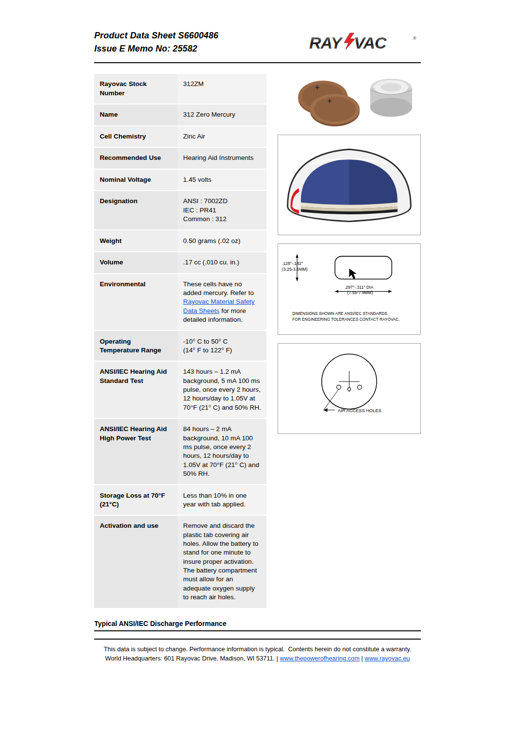Product Data Sheet S6600486
Issue E Memo No: 25582
RAY VAC ®
| Rayovac Stock Number | 312ZM |
| Name | 312 Zero Mercury |
| Cell Chemistry | Zinc Air |
| Recommended Use | Hearing Aid Instruments |
| Nominal Voltage | 1.45 volts |
| Designation | ANSI : 7002ZD IEC : PR41 Common : 312 |
| Weight | 0.50 grams (.02 oz) |
| Volume | .17 cc (.010 cu. in.) |
| Environmental | These cells have no added mercury. Refer to Rayovac Material Safety Data Sheets for more detailed information. |
| Operating Temperature Range | -10 ° C to 50 ° C (14 ° F to 122 ° F) |
| ANSI/IEC Hearing Aid Standard Test | 143 hours – 1.2 mA background, 5 mA 100 ms pulse, once every 2 hours, 12 hours/day to 1.05V at 70°F (21 ° C) and 50% RH. |
| ANSI/IEC Hearing Aid High Power Test | 84 hours – 2 mA background, 10 mA 100 ms pulse, once every 2 hours, 12 hours/day to 1.05V at 70°F (21 ° C) and 50% RH. |
| Storage Loss at 70°F (21°C) | Less than 10% in one year with tab applied. |
| Activation and use | Remove and discard the plastic tab covering air holes. Allow the battery to stand for one minute to insure proper activation. The battery compartment must allow for an adequate oxygen supply to reach air holes. |
+ +
.128"-.142" (3.25-3.6MM) .297"-.311" DIA (7.55-7.9MM) DIMENSIONS SHOWN ARE ANSI/IEC STANDARDS. FOR ENGINEERING TOLERANCES CONTACT RAYOVAC.
AIR ACCESS HOLES
Typical ANSI/IEC Discharge Performance
This data is subject to change. Performance information is typical. Contents herein do not constitute a warranty.
World Headquarters: 601 Rayovac Drive, Madison, WI 53711. | www.thepowerofhearing.com | www.rayovac.eu